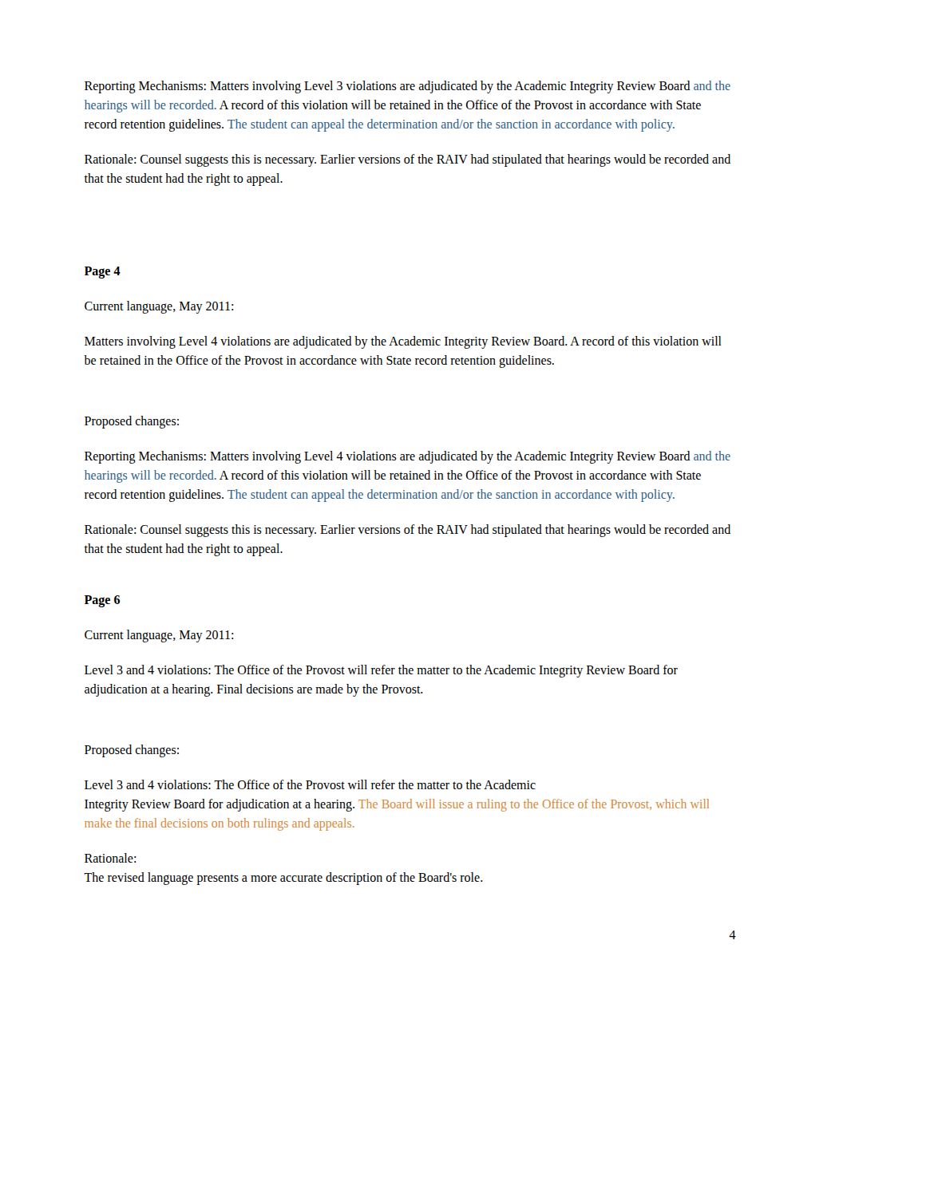Reporting Mechanisms: Matters involving Level 3 violations are adjudicated by the Academic Integrity Review Board and the hearings will be recorded. A record of this violation will be retained in the Office of the Provost in accordance with State record retention guidelines. The student can appeal the determination and/or the sanction in accordance with policy.
Rationale: Counsel suggests this is necessary. Earlier versions of the RAIV had stipulated that hearings would be recorded and that the student had the right to appeal.
Page 4
Current language, May 2011:
Matters involving Level 4 violations are adjudicated by the Academic Integrity Review Board. A record of this violation will be retained in the Office of the Provost in accordance with State record retention guidelines.
Proposed changes:
Reporting Mechanisms: Matters involving Level 4 violations are adjudicated by the Academic Integrity Review Board and the hearings will be recorded. A record of this violation will be retained in the Office of the Provost in accordance with State record retention guidelines. The student can appeal the determination and/or the sanction in accordance with policy.
Rationale: Counsel suggests this is necessary. Earlier versions of the RAIV had stipulated that hearings would be recorded and that the student had the right to appeal.
Page 6
Current language, May 2011:
Level 3 and 4 violations: The Office of the Provost will refer the matter to the Academic Integrity Review Board for adjudication at a hearing. Final decisions are made by the Provost.
Proposed changes:
Level 3 and 4 violations: The Office of the Provost will refer the matter to the Academic
Integrity Review Board for adjudication at a hearing. The Board will issue a ruling to the Office of the Provost, which will make the final decisions on both rulings and appeals.
Rationale:
The revised language presents a more accurate description of the Board's role.
4